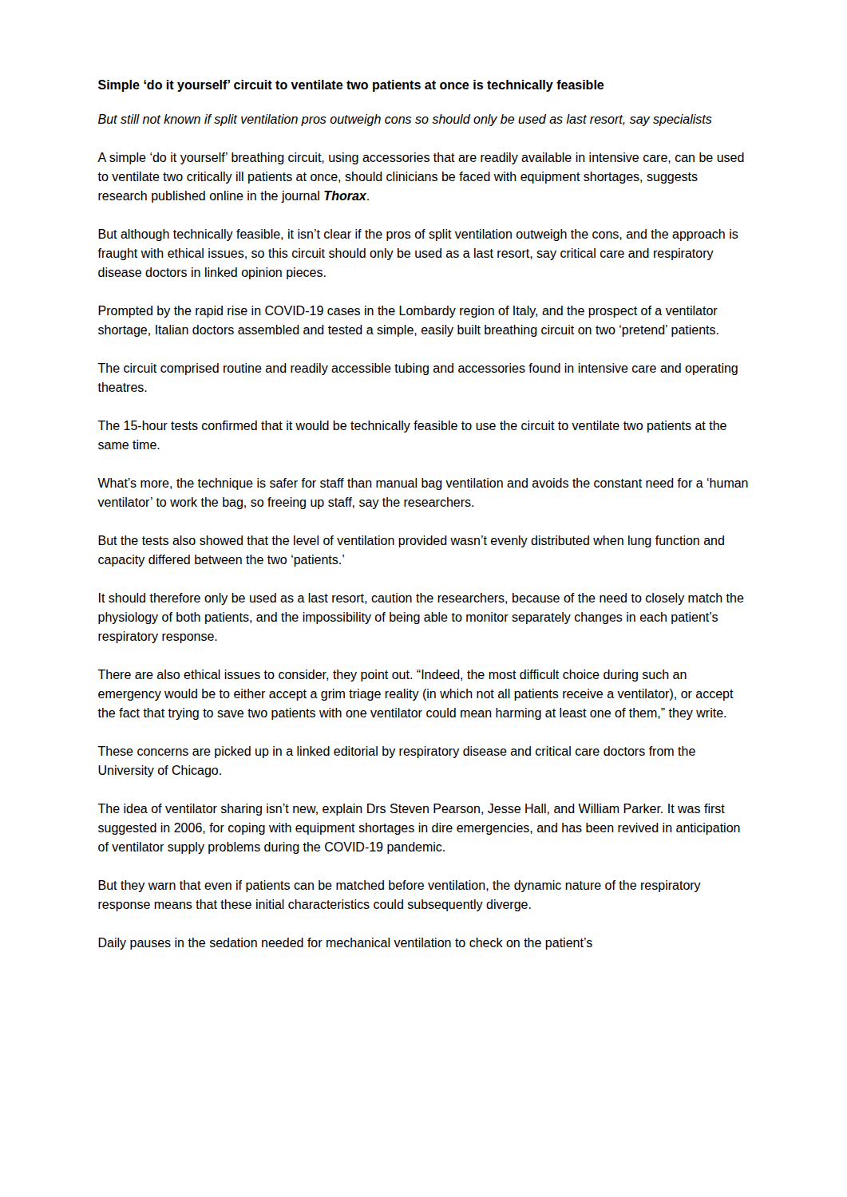Simple ‘do it yourself’ circuit to ventilate two patients at once is technically feasible
But still not known if split ventilation pros outweigh cons so should only be used as last resort, say specialists
A simple ‘do it yourself’ breathing circuit, using accessories that are readily available in intensive care, can be used to ventilate two critically ill patients at once, should clinicians be faced with equipment shortages, suggests research published online in the journal Thorax.
But although technically feasible, it isn’t clear if the pros of split ventilation outweigh the cons, and the approach is fraught with ethical issues, so this circuit should only be used as a last resort, say critical care and respiratory disease doctors in linked opinion pieces.
Prompted by the rapid rise in COVID-19 cases in the Lombardy region of Italy, and the prospect of a ventilator shortage, Italian doctors assembled and tested a simple, easily built breathing circuit on two ‘pretend’ patients.
The circuit comprised routine and readily accessible tubing and accessories found in intensive care and operating theatres.
The 15-hour tests confirmed that it would be technically feasible to use the circuit to ventilate two patients at the same time.
What’s more, the technique is safer for staff than manual bag ventilation and avoids the constant need for a ‘human ventilator’ to work the bag, so freeing up staff, say the researchers.
But the tests also showed that the level of ventilation provided wasn’t evenly distributed when lung function and capacity differed between the two ‘patients.’
It should therefore only be used as a last resort, caution the researchers, because of the need to closely match the physiology of both patients, and the impossibility of being able to monitor separately changes in each patient’s respiratory response.
There are also ethical issues to consider, they point out. “Indeed, the most difficult choice during such an emergency would be to either accept a grim triage reality (in which not all patients receive a ventilator), or accept the fact that trying to save two patients with one ventilator could mean harming at least one of them,” they write.
These concerns are picked up in a linked editorial by respiratory disease and critical care doctors from the University of Chicago.
The idea of ventilator sharing isn’t new, explain Drs Steven Pearson, Jesse Hall, and William Parker. It was first suggested in 2006, for coping with equipment shortages in dire emergencies, and has been revived in anticipation of ventilator supply problems during the COVID-19 pandemic.
But they warn that even if patients can be matched before ventilation, the dynamic nature of the respiratory response means that these initial characteristics could subsequently diverge.
Daily pauses in the sedation needed for mechanical ventilation to check on the patient’s